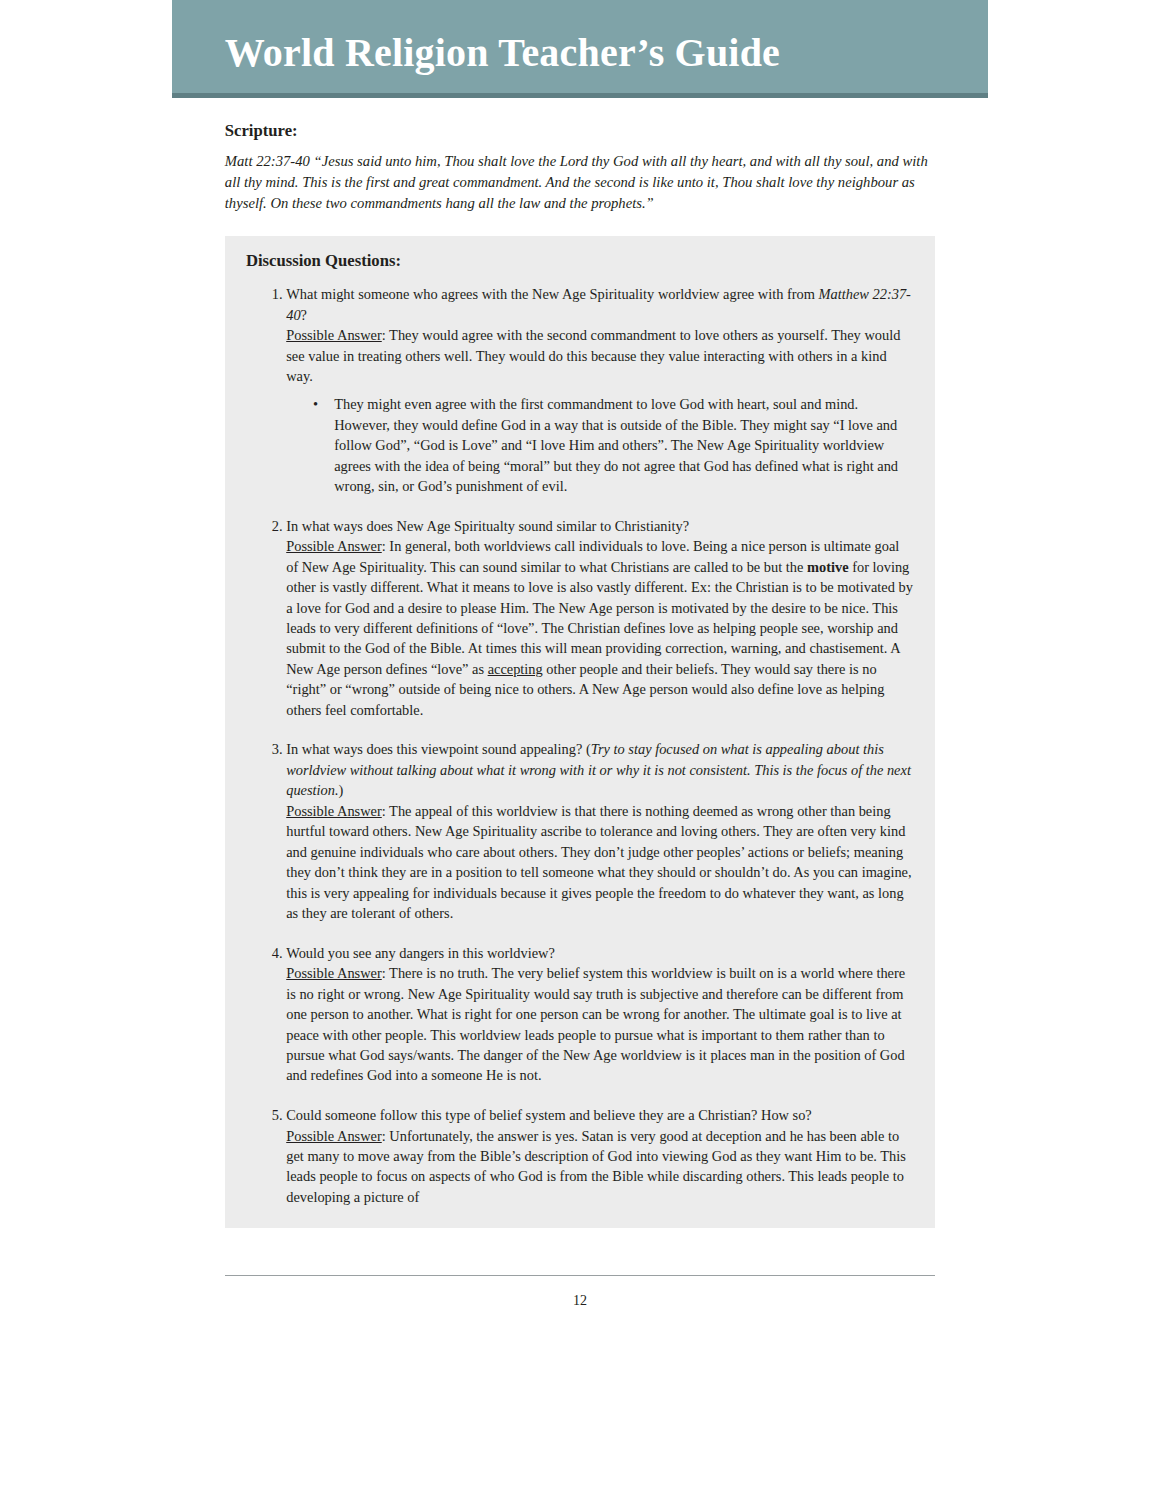World Religion Teacher’s Guide
Scripture:
Matt 22:37-40 “Jesus said unto him, Thou shalt love the Lord thy God with all thy heart, and with all thy soul, and with all thy mind. This is the first and great commandment. And the second is like unto it, Thou shalt love thy neighbour as thyself. On these two commandments hang all the law and the prophets.”
Discussion Questions:
What might someone who agrees with the New Age Spirituality worldview agree with from Matthew 22:37-40? Possible Answer: They would agree with the second commandment to love others as yourself. They would see value in treating others well. They would do this because they value interacting with others in a kind way.
They might even agree with the first commandment to love God with heart, soul and mind. However, they would define God in a way that is outside of the Bible. They might say “I love and follow God”, “God is Love” and “I love Him and others”. The New Age Spirituality worldview agrees with the idea of being “moral” but they do not agree that God has defined what is right and wrong, sin, or God’s punishment of evil.
In what ways does New Age Spiritualty sound similar to Christianity? Possible Answer: In general, both worldviews call individuals to love. Being a nice person is ultimate goal of New Age Spirituality. This can sound similar to what Christians are called to be but the motive for loving other is vastly different. What it means to love is also vastly different. Ex: the Christian is to be motivated by a love for God and a desire to please Him. The New Age person is motivated by the desire to be nice. This leads to very different definitions of “love”. The Christian defines love as helping people see, worship and submit to the God of the Bible. At times this will mean providing correction, warning, and chastisement. A New Age person defines “love” as accepting other people and their beliefs. They would say there is no “right” or “wrong” outside of being nice to others. A New Age person would also define love as helping others feel comfortable.
In what ways does this viewpoint sound appealing? (Try to stay focused on what is appealing about this worldview without talking about what it wrong with it or why it is not consistent. This is the focus of the next question.) Possible Answer: The appeal of this worldview is that there is nothing deemed as wrong other than being hurtful toward others. New Age Spirituality ascribe to tolerance and loving others. They are often very kind and genuine individuals who care about others. They don’t judge other peoples’ actions or beliefs; meaning they don’t think they are in a position to tell someone what they should or shouldn’t do. As you can imagine, this is very appealing for individuals because it gives people the freedom to do whatever they want, as long as they are tolerant of others.
Would you see any dangers in this worldview? Possible Answer: There is no truth. The very belief system this worldview is built on is a world where there is no right or wrong. New Age Spirituality would say truth is subjective and therefore can be different from one person to another. What is right for one person can be wrong for another. The ultimate goal is to live at peace with other people. This worldview leads people to pursue what is important to them rather than to pursue what God says/wants. The danger of the New Age worldview is it places man in the position of God and redefines God into a someone He is not.
Could someone follow this type of belief system and believe they are a Christian? How so? Possible Answer: Unfortunately, the answer is yes. Satan is very good at deception and he has been able to get many to move away from the Bible’s description of God into viewing God as they want Him to be. This leads people to focus on aspects of who God is from the Bible while discarding others. This leads people to developing a picture of
12